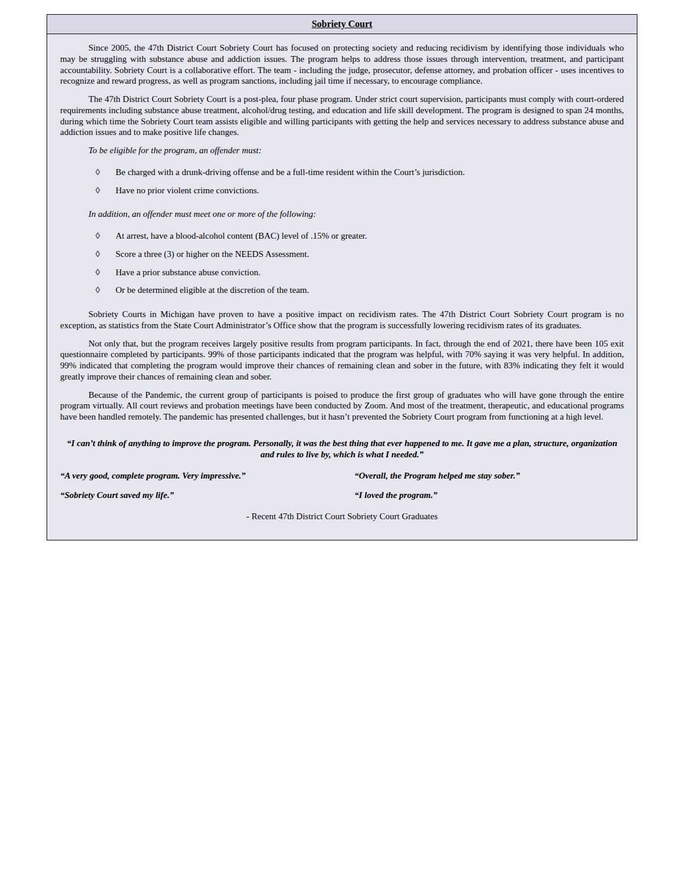Sobriety Court
Since 2005, the 47th District Court Sobriety Court has focused on protecting society and reducing recidivism by identifying those individuals who may be struggling with substance abuse and addiction issues. The program helps to address those issues through intervention, treatment, and participant accountability. Sobriety Court is a collaborative effort. The team - including the judge, prosecutor, defense attorney, and probation officer - uses incentives to recognize and reward progress, as well as program sanctions, including jail time if necessary, to encourage compliance.
The 47th District Court Sobriety Court is a post-plea, four phase program. Under strict court supervision, participants must comply with court-ordered requirements including substance abuse treatment, alcohol/drug testing, and education and life skill development. The program is designed to span 24 months, during which time the Sobriety Court team assists eligible and willing participants with getting the help and services necessary to address substance abuse and addiction issues and to make positive life changes.
To be eligible for the program, an offender must:
Be charged with a drunk-driving offense and be a full-time resident within the Court’s jurisdiction.
Have no prior violent crime convictions.
In addition, an offender must meet one or more of the following:
At arrest, have a blood-alcohol content (BAC) level of .15% or greater.
Score a three (3) or higher on the NEEDS Assessment.
Have a prior substance abuse conviction.
Or be determined eligible at the discretion of the team.
Sobriety Courts in Michigan have proven to have a positive impact on recidivism rates. The 47th District Court Sobriety Court program is no exception, as statistics from the State Court Administrator’s Office show that the program is successfully lowering recidivism rates of its graduates.
Not only that, but the program receives largely positive results from program participants. In fact, through the end of 2021, there have been 105 exit questionnaire completed by participants. 99% of those participants indicated that the program was helpful, with 70% saying it was very helpful. In addition, 99% indicated that completing the program would improve their chances of remaining clean and sober in the future, with 83% indicating they felt it would greatly improve their chances of remaining clean and sober.
Because of the Pandemic, the current group of participants is poised to produce the first group of graduates who will have gone through the entire program virtually. All court reviews and probation meetings have been conducted by Zoom. And most of the treatment, therapeutic, and educational programs have been handled remotely. The pandemic has presented challenges, but it hasn’t prevented the Sobriety Court program from functioning at a high level.
“I can’t think of anything to improve the program. Personally, it was the best thing that ever happened to me. It gave me a plan, structure, organization and rules to live by, which is what I needed.”
“A very good, complete program. Very impressive.”
“Overall, the Program helped me stay sober.”
“Sobriety Court saved my life.”
“I loved the program.”
- Recent 47th District Court Sobriety Court Graduates